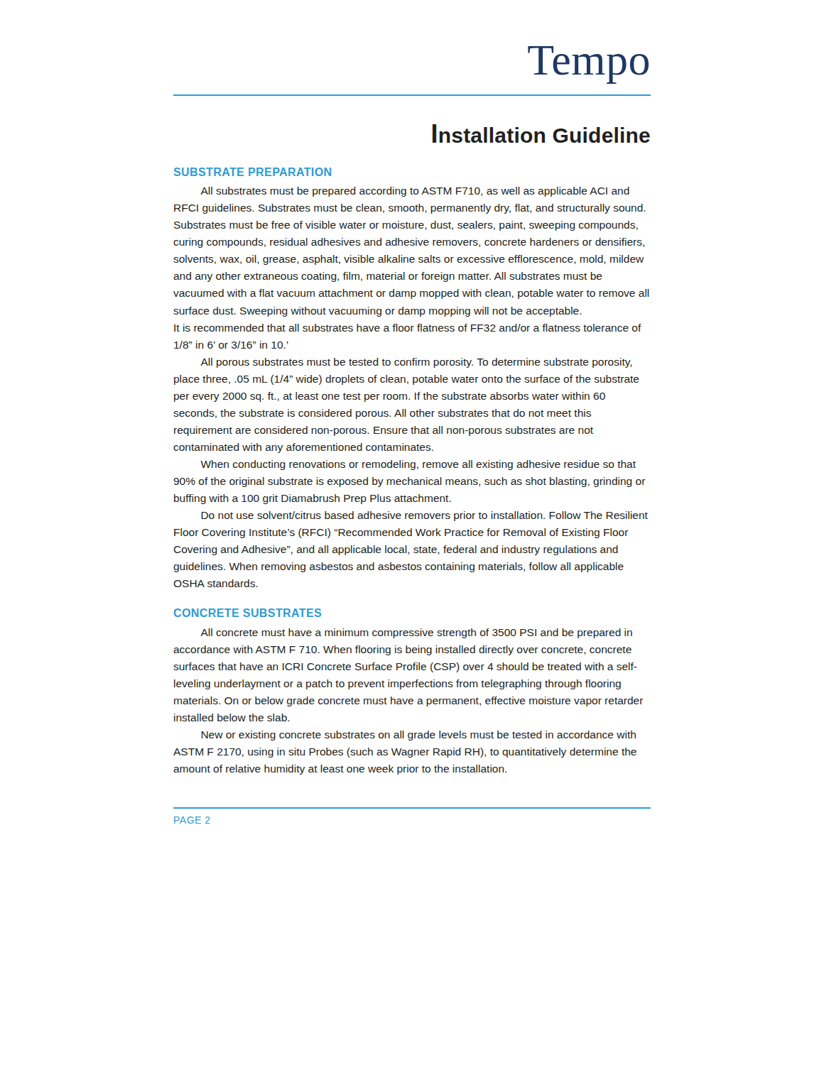Tempo
Installation Guideline
Substrate Preparation
All substrates must be prepared according to ASTM F710, as well as applicable ACI and RFCI guidelines. Substrates must be clean, smooth, permanently dry, flat, and structurally sound. Substrates must be free of visible water or moisture, dust, sealers, paint, sweeping compounds, curing compounds, residual adhesives and adhesive removers, concrete hardeners or densifiers, solvents, wax, oil, grease, asphalt, visible alkaline salts or excessive efflorescence, mold, mildew and any other extraneous coating, film, material or foreign matter. All substrates must be vacuumed with a flat vacuum attachment or damp mopped with clean, potable water to remove all surface dust. Sweeping without vacuuming or damp mopping will not be acceptable.
It is recommended that all substrates have a floor flatness of FF32 and/or a flatness tolerance of 1/8” in 6’ or 3/16” in 10.’
All porous substrates must be tested to confirm porosity. To determine substrate porosity, place three, .05 mL (1/4” wide) droplets of clean, potable water onto the surface of the substrate per every 2000 sq. ft., at least one test per room. If the substrate absorbs water within 60 seconds, the substrate is considered porous. All other substrates that do not meet this requirement are considered non-porous. Ensure that all non-porous substrates are not contaminated with any aforementioned contaminates.
When conducting renovations or remodeling, remove all existing adhesive residue so that 90% of the original substrate is exposed by mechanical means, such as shot blasting, grinding or buffing with a 100 grit Diamabrush Prep Plus attachment.
Do not use solvent/citrus based adhesive removers prior to installation. Follow The Resilient Floor Covering Institute’s (RFCI) “Recommended Work Practice for Removal of Existing Floor Covering and Adhesive”, and all applicable local, state, federal and industry regulations and guidelines. When removing asbestos and asbestos containing materials, follow all applicable OSHA standards.
Concrete Substrates
All concrete must have a minimum compressive strength of 3500 PSI and be prepared in accordance with ASTM F 710. When flooring is being installed directly over concrete, concrete surfaces that have an ICRI Concrete Surface Profile (CSP) over 4 should be treated with a self-leveling underlayment or a patch to prevent imperfections from telegraphing through flooring materials. On or below grade concrete must have a permanent, effective moisture vapor retarder installed below the slab.
New or existing concrete substrates on all grade levels must be tested in accordance with ASTM F 2170, using in situ Probes (such as Wagner Rapid RH), to quantitatively determine the amount of relative humidity at least one week prior to the installation.
PAGE 2